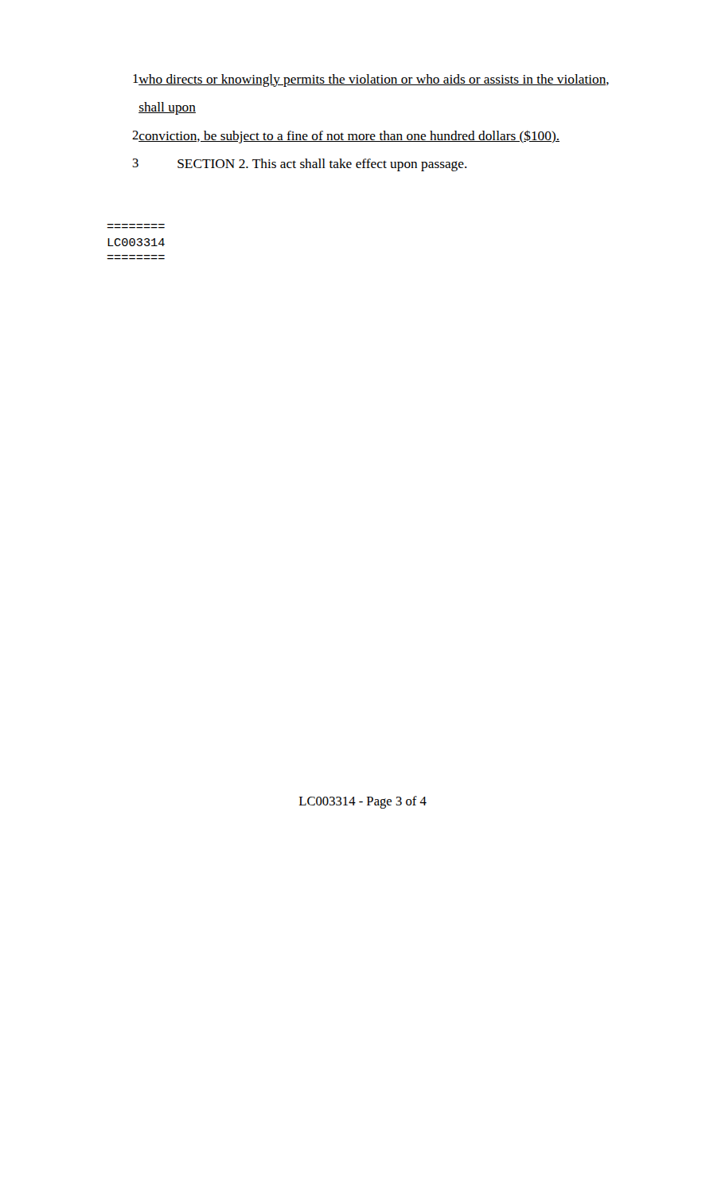| 1 | who directs or knowingly permits the violation or who aids or assists in the violation, shall upon |
| 2 | conviction, be subject to a fine of not more than one hundred dollars ($100). |
| 3 | SECTION 2. This act shall take effect upon passage. |
========
LC003314
========
LC003314 - Page 3 of 4